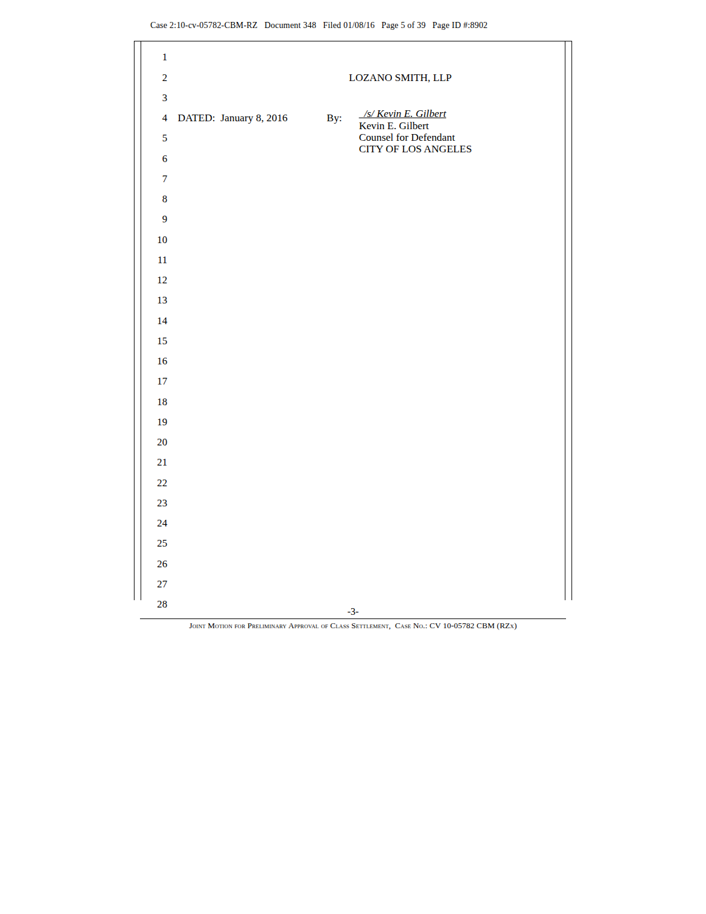Case 2:10-cv-05782-CBM-RZ Document 348 Filed 01/08/16 Page 5 of 39 Page ID #:8902
1
2
3
4
5
6
7
8
9
10
11
12
13
14
15
16
17
18
19
20
21
22
23
24
25
26
27
28
LOZANO SMITH, LLP
DATED: January 8, 2016
By:
/s/ Kevin E. Gilbert
Kevin E. Gilbert
Counsel for Defendant
CITY OF LOS ANGELES
-3-
Joint Motion for Preliminary Approval of Class Settlement, Case No.: CV 10-05782 CBM (RZx)